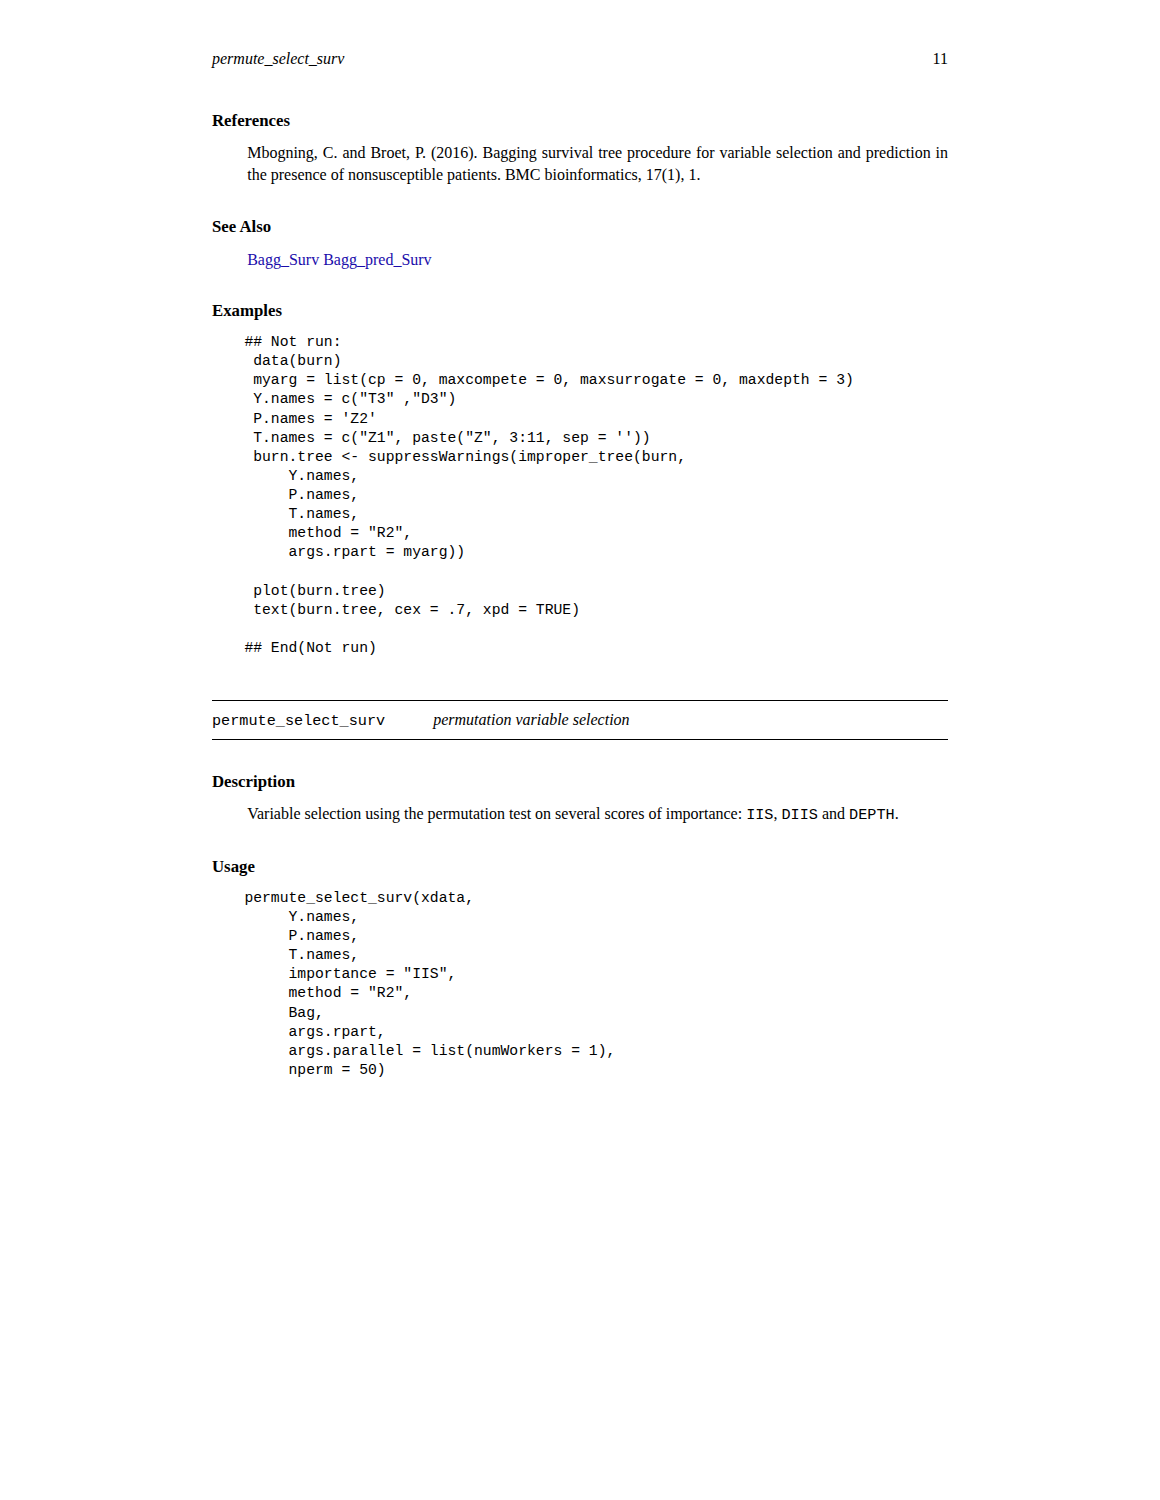permute_select_surv 11
References
Mbogning, C. and Broet, P. (2016). Bagging survival tree procedure for variable selection and prediction in the presence of nonsusceptible patients. BMC bioinformatics, 17(1), 1.
See Also
Bagg_Surv Bagg_pred_Surv
Examples
## Not run:
 data(burn)
 myarg = list(cp = 0, maxcompete = 0, maxsurrogate = 0, maxdepth = 3)
 Y.names = c("T3" ,"D3")
 P.names = 'Z2'
 T.names = c("Z1", paste("Z", 3:11, sep = ''))
 burn.tree <- suppressWarnings(improper_tree(burn,
     Y.names,
     P.names,
     T.names,
     method = "R2",
     args.rpart = myarg))

 plot(burn.tree)
 text(burn.tree, cex = .7, xpd = TRUE)

## End(Not run)
permute_select_surv permutation variable selection
Description
Variable selection using the permutation test on several scores of importance: IIS, DIIS and DEPTH.
Usage
permute_select_surv(xdata,
     Y.names,
     P.names,
     T.names,
     importance = "IIS",
     method = "R2",
     Bag,
     args.rpart,
     args.parallel = list(numWorkers = 1),
     nperm = 50)